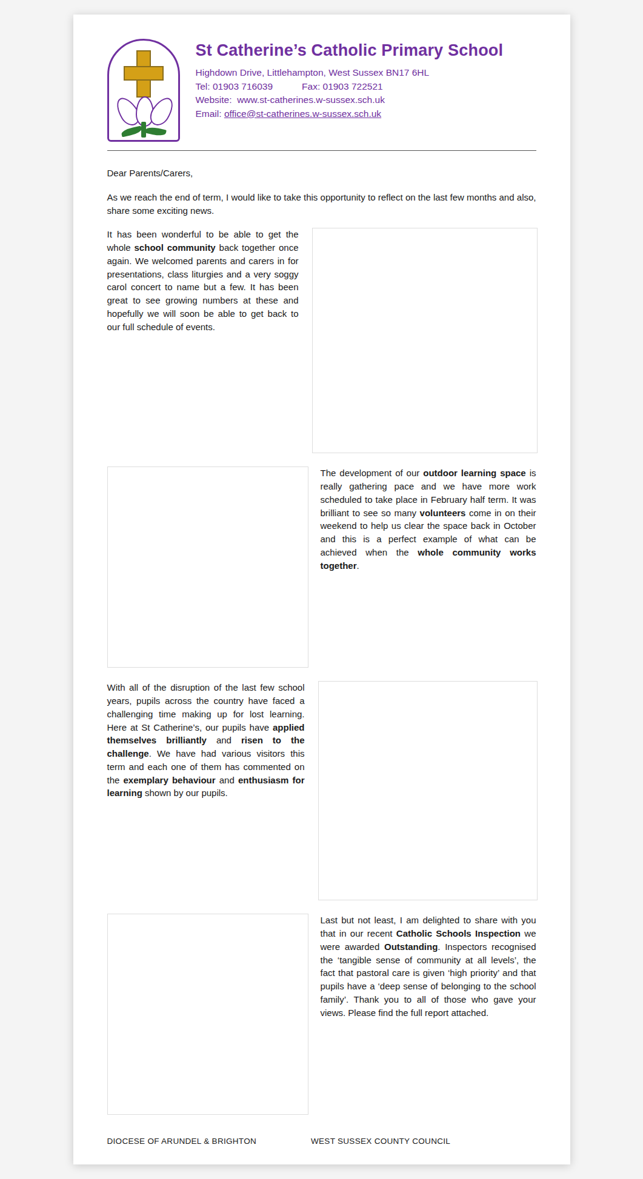St Catherine’s Catholic Primary School
Highdown Drive, Littlehampton, West Sussex BN17 6HL
Tel: 01903 716039
Fax: 01903 722521
Website: www.st-catherines.w-sussex.sch.uk
Email: office@st-catherines.w-sussex.sch.uk
Dear Parents/Carers,
As we reach the end of term, I would like to take this opportunity to reflect on the last few months and also, share some exciting news.
It has been wonderful to be able to get the whole school community back together once again. We welcomed parents and carers in for presentations, class liturgies and a very soggy carol concert to name but a few. It has been great to see growing numbers at these and hopefully we will soon be able to get back to our full schedule of events.
The development of our outdoor learning space is really gathering pace and we have more work scheduled to take place in February half term. It was brilliant to see so many volunteers come in on their weekend to help us clear the space back in October and this is a perfect example of what can be achieved when the whole community works together.
With all of the disruption of the last few school years, pupils across the country have faced a challenging time making up for lost learning. Here at St Catherine’s, our pupils have applied themselves brilliantly and risen to the challenge. We have had various visitors this term and each one of them has commented on the exemplary behaviour and enthusiasm for learning shown by our pupils.
Last but not least, I am delighted to share with you that in our recent Catholic Schools Inspection we were awarded Outstanding. Inspectors recognised the ‘tangible sense of community at all levels’, the fact that pastoral care is given ‘high priority’ and that pupils have a ‘deep sense of belonging to the school family’. Thank you to all of those who gave your views. Please find the full report attached.
DIOCESE OF ARUNDEL & BRIGHTON WEST SUSSEX COUNTY COUNCIL